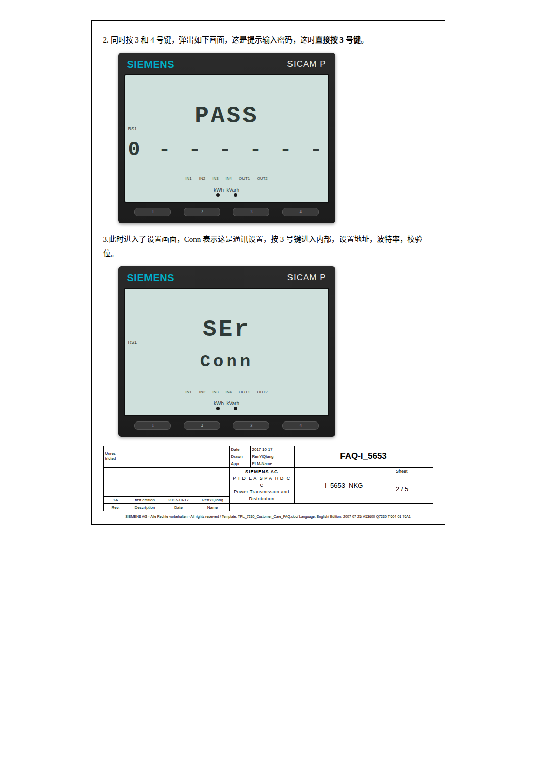2. 同时按 3 和 4 号键，弹出如下画面，这是提示输入密码，这时直接按 3 号键。
SIEMENS SICAM P
RS1
PASS
0 - - - - - -
IN1 IN2 IN3 IN4 OUT1 OUT2
kWh kVarh
1
2
3
4
3.此时进入了设置画面，Conn 表示这是通讯设置，按 3 号键进入内部，设置地址，波特率，校验位。
SIEMENS SICAM P
RS1
SEr
Conn
IN1 IN2 IN3 IN4 OUT1 OUT2
kWh kVarh
1
2
3
4
| Unres tricted | | | | Date | 2017-10-17 | FAQ-I_5653 |
| | | | Drawn | RenYiQiang |
| | | | Appr. | PLM-Name |
| | | | | SIEMENS AG P T D E A S P A R D C C Power Transmission and Distribution | I_5653_NKG | Sheet |
| | | | | 2 / 5 |
| 1A | first edition | 2017-10-17 | RenYiQiang |
| Rev. | Description | Date | Name | |
SIEMENS AG · Alle Rechte vorbehalten · All rights reserved / Template: TPL_7230_Customer_Care_FAQ.doc/ Language: English/ Edition: 2007-07-25/ A53600-Q7230-T604-01-76A1